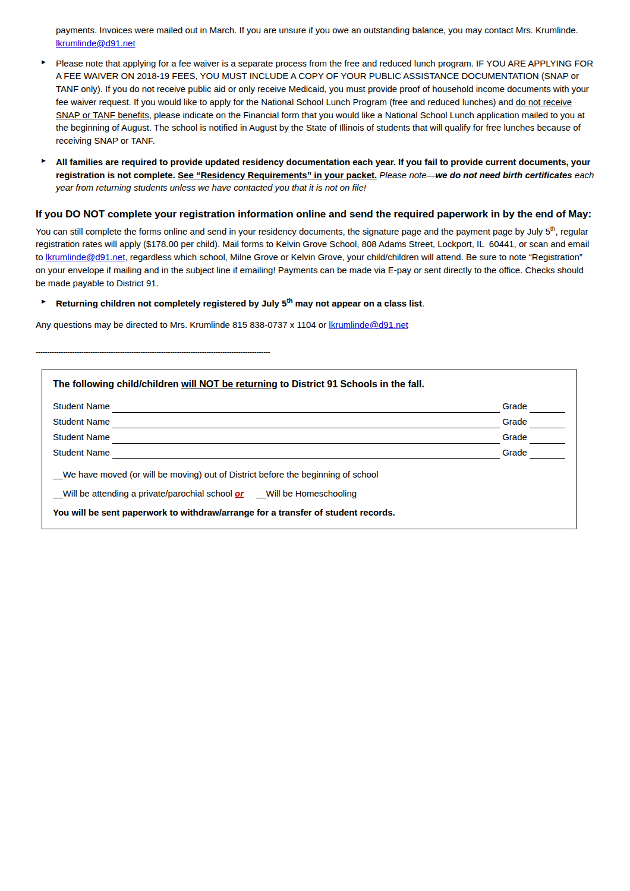payments. Invoices were mailed out in March. If you are unsure if you owe an outstanding balance, you may contact Mrs. Krumlinde. lkrumlinde@d91.net
Please note that applying for a fee waiver is a separate process from the free and reduced lunch program. IF YOU ARE APPLYING FOR A FEE WAIVER ON 2018-19 FEES, YOU MUST INCLUDE A COPY OF YOUR PUBLIC ASSISTANCE DOCUMENTATION (SNAP or TANF only). If you do not receive public aid or only receive Medicaid, you must provide proof of household income documents with your fee waiver request. If you would like to apply for the National School Lunch Program (free and reduced lunches) and do not receive SNAP or TANF benefits, please indicate on the Financial form that you would like a National School Lunch application mailed to you at the beginning of August. The school is notified in August by the State of Illinois of students that will qualify for free lunches because of receiving SNAP or TANF.
All families are required to provide updated residency documentation each year. If you fail to provide current documents, your registration is not complete. See “Residency Requirements” in your packet. Please note—we do not need birth certificates each year from returning students unless we have contacted you that it is not on file!
If you DO NOT complete your registration information online and send the required paperwork in by the end of May:
You can still complete the forms online and send in your residency documents, the signature page and the payment page by July 5th, regular registration rates will apply ($178.00 per child). Mail forms to Kelvin Grove School, 808 Adams Street, Lockport, IL 60441, or scan and email to lkrumlinde@d91.net, regardless which school, Milne Grove or Kelvin Grove, your child/children will attend. Be sure to note “Registration” on your envelope if mailing and in the subject line if emailing! Payments can be made via E-pay or sent directly to the office. Checks should be made payable to District 91.
Returning children not completely registered by July 5th may not appear on a class list.
Any questions may be directed to Mrs. Krumlinde 815 838-0737 x 1104 or lkrumlinde@d91.net
-------------------------------------------------------------------------------------------------------
The following child/children will NOT be returning to District 91 Schools in the fall.
| Student Name | | Grade |
| Student Name | | Grade |
| Student Name | | Grade |
| Student Name | | Grade |
__We have moved (or will be moving) out of District before the beginning of school
__Will be attending a private/parochial school or __Will be Homeschooling
You will be sent paperwork to withdraw/arrange for a transfer of student records.